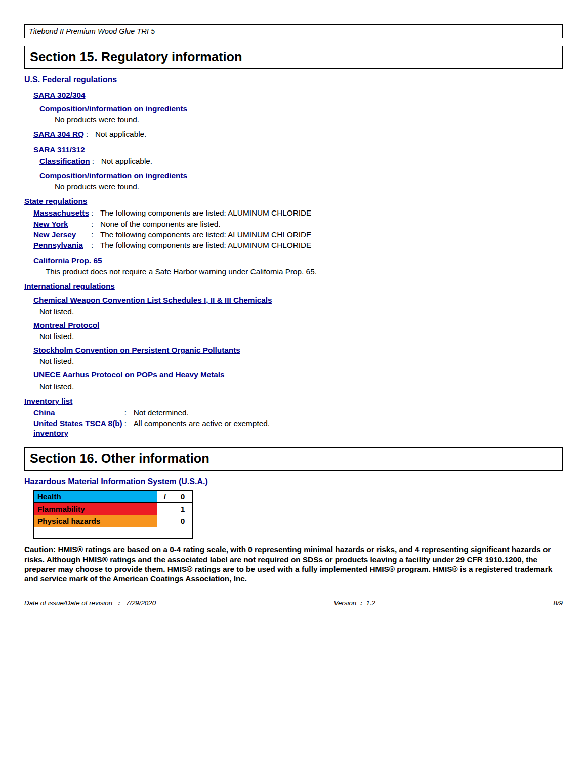Titebond II Premium Wood Glue TRI 5
Section 15. Regulatory information
U.S. Federal regulations
SARA 302/304
Composition/information on ingredients
No products were found.
| SARA 304 RQ | : | Not applicable. |
SARA 311/312
| Classification | : | Not applicable. |
Composition/information on ingredients
No products were found.
State regulations
| Massachusetts | : | The following components are listed: ALUMINUM CHLORIDE |
| New York | : | None of the components are listed. |
| New Jersey | : | The following components are listed: ALUMINUM CHLORIDE |
| Pennsylvania | : | The following components are listed: ALUMINUM CHLORIDE |
California Prop. 65
This product does not require a Safe Harbor warning under California Prop. 65.
International regulations
Chemical Weapon Convention List Schedules I, II & III Chemicals
Not listed.
Montreal Protocol
Not listed.
Stockholm Convention on Persistent Organic Pollutants
Not listed.
UNECE Aarhus Protocol on POPs and Heavy Metals
Not listed.
Inventory list
| China | : | Not determined. |
| United States TSCA 8(b) inventory | : | All components are active or exempted. |
Section 16. Other information
Hazardous Material Information System (U.S.A.)
| Health | / | 0 |
| Flammability | | 1 |
| Physical hazards | | 0 |
Caution: HMIS® ratings are based on a 0-4 rating scale, with 0 representing minimal hazards or risks, and 4 representing significant hazards or risks. Although HMIS® ratings and the associated label are not required on SDSs or products leaving a facility under 29 CFR 1910.1200, the preparer may choose to provide them. HMIS® ratings are to be used with a fully implemented HMIS® program. HMIS® is a registered trademark and service mark of the American Coatings Association, Inc.
Date of issue/Date of revision : 7/29/2020 Version : 1.2 8/9